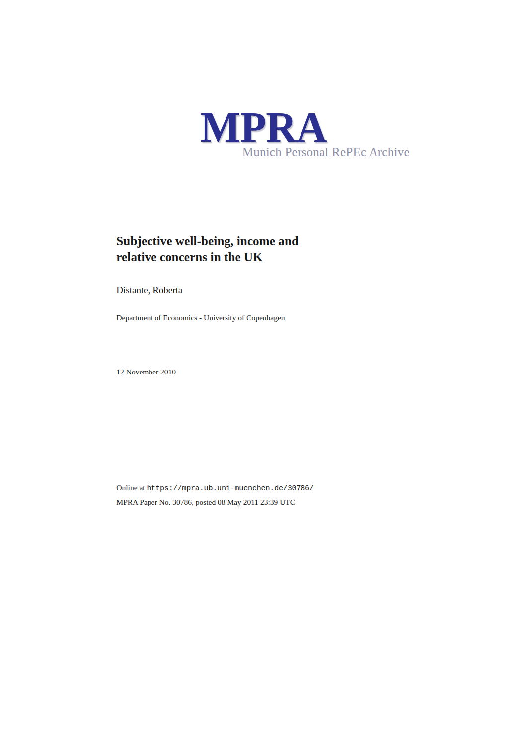MPRA
Munich Personal RePEc Archive
Subjective well-being, income and
relative concerns in the UK
Distante, Roberta
Department of Economics - University of Copenhagen
12 November 2010
Online at https://mpra.ub.uni-muenchen.de/30786/
MPRA Paper No. 30786, posted 08 May 2011 23:39 UTC